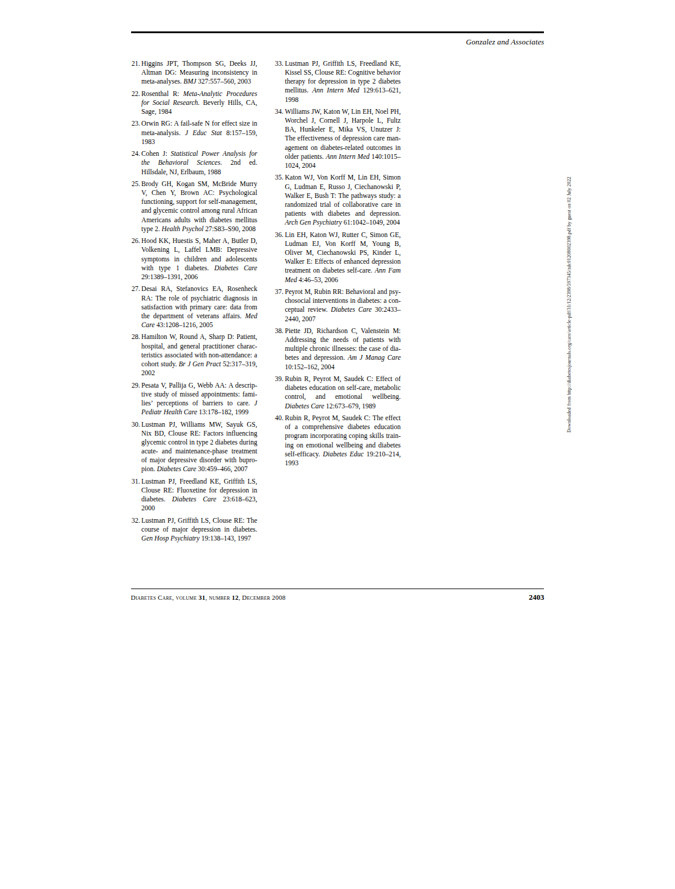Gonzalez and Associates
Higgins JPT, Thompson SG, Deeks JJ, Altman DG: Measuring inconsistency in meta-analyses. BMJ 327:557–560, 2003
Rosenthal R: Meta-Analytic Procedures for Social Research. Beverly Hills, CA, Sage, 1984
Orwin RG: A fail-safe N for effect size in meta-analysis. J Educ Stat 8:157–159, 1983
Cohen J: Statistical Power Analysis for the Behavioral Sciences. 2nd ed. Hillsdale, NJ, Erlbaum, 1988
Brody GH, Kogan SM, McBride Murry V, Chen Y, Brown AC: Psychological functioning, support for self-management, and glycemic control among rural African Americans adults with diabetes mellitus type 2. Health Psychol 27:S83–S90, 2008
Hood KK, Huestis S, Maher A, Butler D, Volkening L, Laffel LMB: Depressive symptoms in children and adolescents with type 1 diabetes. Diabetes Care 29:1389–1391, 2006
Desai RA, Stefanovics EA, Rosenheck RA: The role of psychiatric diagnosis in satisfaction with primary care: data from the department of veterans affairs. Med Care 43:1208–1216, 2005
Hamilton W, Round A, Sharp D: Patient, hospital, and general practitioner characteristics associated with non-attendance: a cohort study. Br J Gen Pract 52:317–319, 2002
Pesata V, Pallija G, Webb AA: A descriptive study of missed appointments: families’ perceptions of barriers to care. J Pediatr Health Care 13:178–182, 1999
Lustman PJ, Williams MW, Sayuk GS, Nix BD, Clouse RE: Factors influencing glycemic control in type 2 diabetes during acute- and maintenance-phase treatment of major depressive disorder with bupropion. Diabetes Care 30:459–466, 2007
Lustman PJ, Freedland KE, Griffith LS, Clouse RE: Fluoxetine for depression in diabetes. Diabetes Care 23:618–623, 2000
Lustman PJ, Griffith LS, Clouse RE: The course of major depression in diabetes. Gen Hosp Psychiatry 19:138–143, 1997
Lustman PJ, Griffith LS, Freedland KE, Kissel SS, Clouse RE: Cognitive behavior therapy for depression in type 2 diabetes mellitus. Ann Intern Med 129:613–621, 1998
Williams JW, Katon W, Lin EH, Noel PH, Worchel J, Cornell J, Harpole L, Fultz BA, Hunkeler E, Mika VS, Unutzer J: The effectiveness of depression care management on diabetes-related outcomes in older patients. Ann Intern Med 140:1015–1024, 2004
Katon WJ, Von Korff M, Lin EH, Simon G, Ludman E, Russo J, Ciechanowski P, Walker E, Bush T: The pathways study: a randomized trial of collaborative care in patients with diabetes and depression. Arch Gen Psychiatry 61:1042–1049, 2004
Lin EH, Katon WJ, Rutter C, Simon GE, Ludman EJ, Von Korff M, Young B, Oliver M, Ciechanowski PS, Kinder L, Walker E: Effects of enhanced depression treatment on diabetes self-care. Ann Fam Med 4:46–53, 2006
Peyrot M, Rubin RR: Behavioral and psychosocial interventions in diabetes: a conceptual review. Diabetes Care 30:2433–2440, 2007
Piette JD, Richardson C, Valenstein M: Addressing the needs of patients with multiple chronic illnesses: the case of diabetes and depression. Am J Manag Care 10:152–162, 2004
Rubin R, Peyrot M, Saudek C: Effect of diabetes education on self-care, metabolic control, and emotional wellbeing. Diabetes Care 12:673–679, 1989
Rubin R, Peyrot M, Saudek C: The effect of a comprehensive diabetes education program incorporating coping skills training on emotional wellbeing and diabetes self-efficacy. Diabetes Educ 19:210–214, 1993
Downloaded from http://diabetesjournals.org/care/article-pdf/31/12/2398/597345/zdc01208002398.pdf by guest on 02 July 2022
Diabetes Care, volume 31, number 12, December 2008
2403